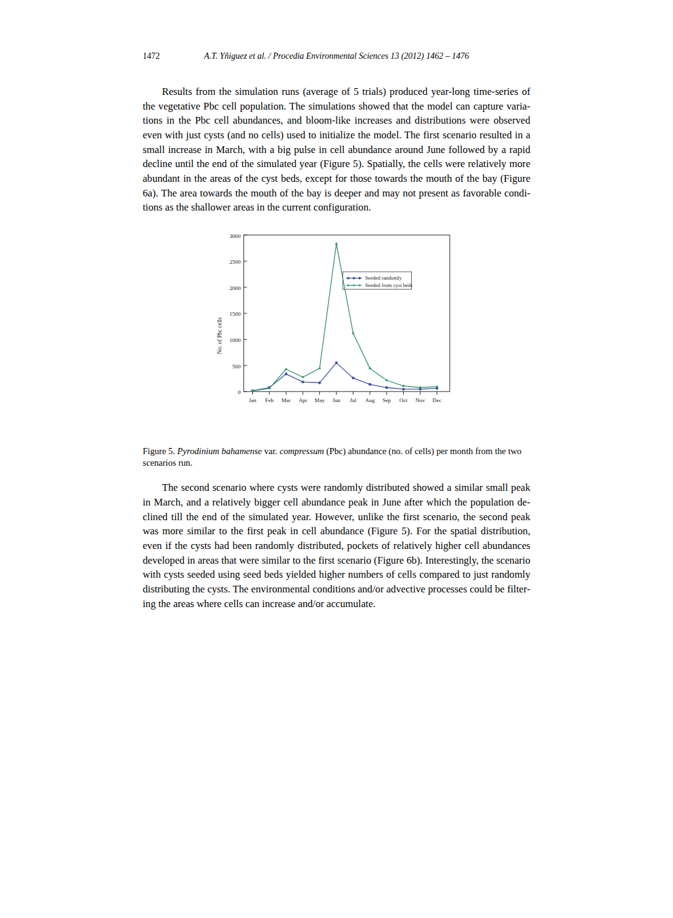1472
A.T. Yñiguez et al. / Procedia Environmental Sciences 13 (2012) 1462 – 1476
Results from the simulation runs (average of 5 trials) produced year-long time-series of the vegetative Pbc cell population. The simulations showed that the model can capture variations in the Pbc cell abundances, and bloom-like increases and distributions were observed even with just cysts (and no cells) used to initialize the model. The first scenario resulted in a small increase in March, with a big pulse in cell abundance around June followed by a rapid decline until the end of the simulated year (Figure 5). Spatially, the cells were relatively more abundant in the areas of the cyst beds, except for those towards the mouth of the bay (Figure 6a). The area towards the mouth of the bay is deeper and may not present as favorable conditions as the shallower areas in the current configuration.
3000 2500 2000 1500 1000 500 0 No. of Pbc cells Jan Feb Mar Apr May Jun Jul Aug Sep Oct Nov Dec Seeded randomly Seeded from cyst beds
Figure 5. Pyrodinium bahamense var. compressum (Pbc) abundance (no. of cells) per month from the two scenarios run.
The second scenario where cysts were randomly distributed showed a similar small peak in March, and a relatively bigger cell abundance peak in June after which the population declined till the end of the simulated year. However, unlike the first scenario, the second peak was more similar to the first peak in cell abundance (Figure 5). For the spatial distribution, even if the cysts had been randomly distributed, pockets of relatively higher cell abundances developed in areas that were similar to the first scenario (Figure 6b). Interestingly, the scenario with cysts seeded using seed beds yielded higher numbers of cells compared to just randomly distributing the cysts. The environmental conditions and/or advective processes could be filtering the areas where cells can increase and/or accumulate.